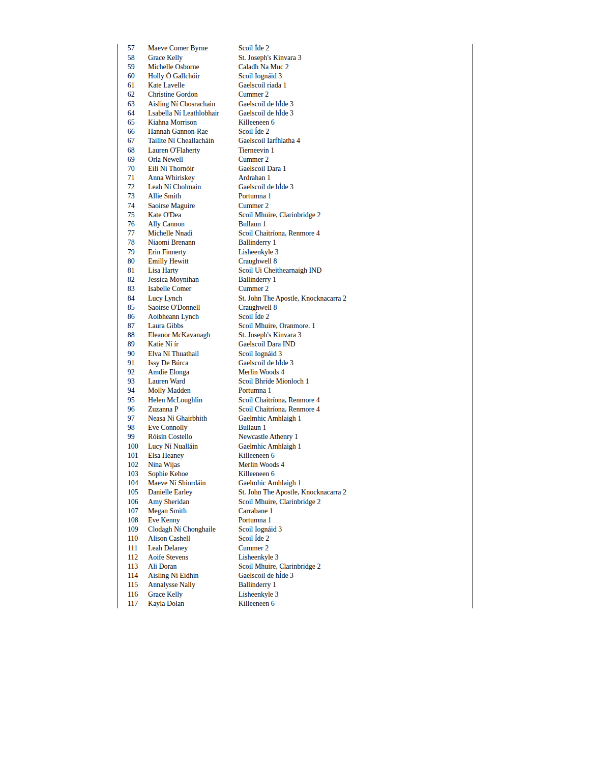| 57 | Maeve Comer Byrne | Scoil Íde 2 |
| 58 | Grace Kelly | St. Joseph's Kinvara 3 |
| 59 | Michelle Osborne | Caladh Na Muc 2 |
| 60 | Holly Ó Gallchóir | Scoil Iognáid 3 |
| 61 | Kate Lavelle | Gaelscoil riada 1 |
| 62 | Christine Gordon | Cummer 2 |
| 63 | Aisling Ní Chosrachain | Gaelscoil de hÍde 3 |
| 64 | Lsabella Ní Leathlobhair | Gaelscoil de hÍde 3 |
| 65 | Kiahna Morrison | Killeeneen 6 |
| 66 | Hannah Gannon-Rae | Scoil Íde 2 |
| 67 | Taillte Ní Cheallacháin | Gaelscoil Iarfhlatha 4 |
| 68 | Lauren O'Flaherty | Tierneevin 1 |
| 69 | Orla Newell | Cummer 2 |
| 70 | Eilí Ní Thornóir | Gaelscoil Dara 1 |
| 71 | Anna Whiriskey | Ardrahan 1 |
| 72 | Leah Ní Cholmain | Gaelscoil de hÍde 3 |
| 73 | Allie Smith | Portumna 1 |
| 74 | Saoirse Maguire | Cummer 2 |
| 75 | Kate O'Dea | Scoil Mhuire, Clarinbridge 2 |
| 76 | Ally Cannon | Bullaun 1 |
| 77 | Michelle Nnadi | Scoil Chaitríona, Renmore 4 |
| 78 | Niaomi Brenann | Ballinderry 1 |
| 79 | Erin Finnerty | Lisheenkyle 3 |
| 80 | Emilly Hewitt | Craughwell 8 |
| 81 | Lisa Harty | Scoil Ui Cheithearnaigh IND |
| 82 | Jessica Moynihan | Ballinderry 1 |
| 83 | Isabelle Comer | Cummer 2 |
| 84 | Lucy Lynch | St. John The Apostle, Knocknacarra 2 |
| 85 | Saoirse O'Donnell | Craughwell 8 |
| 86 | Aoibheann Lynch | Scoil Íde 2 |
| 87 | Laura Gibbs | Scoil Mhuire, Oranmore. 1 |
| 88 | Eleanor McKavanagh | St. Joseph's Kinvara 3 |
| 89 | Katie Ní ír | Gaelscoil Dara IND |
| 90 | Elva Ní Thuathail | Scoil Iognáid 3 |
| 91 | Issy De Búrca | Gaelscoil de hÍde 3 |
| 92 | Amdie Elonga | Merlin Woods 4 |
| 93 | Lauren Ward | Scoil Bhríde Mionloch 1 |
| 94 | Molly Madden | Portumna 1 |
| 95 | Helen McLoughlin | Scoil Chaitríona, Renmore 4 |
| 96 | Zuzanna P | Scoil Chaitríona, Renmore 4 |
| 97 | Neasa Ní Ghairbhith | Gaelmhic Amhlaigh 1 |
| 98 | Eve Connolly | Bullaun 1 |
| 99 | Róisín Costello | Newcastle Athenry 1 |
| 100 | Lucy Ní Nualláin | Gaelmhic Amhlaigh 1 |
| 101 | Elsa Heaney | Killeeneen 6 |
| 102 | Nina Wijas | Merlin Woods 4 |
| 103 | Sophie Kehoe | Killeeneen 6 |
| 104 | Maeve Ní Shiordáin | Gaelmhic Amhlaigh 1 |
| 105 | Danielle Earley | St. John The Apostle, Knocknacarra 2 |
| 106 | Amy Sheridan | Scoil Mhuire, Clarinbridge 2 |
| 107 | Megan Smith | Carrabane 1 |
| 108 | Eve Kenny | Portumna 1 |
| 109 | Clodagh Ní Chonghaile | Scoil Iognáid 3 |
| 110 | Alison Cashell | Scoil Íde 2 |
| 111 | Leah Delaney | Cummer 2 |
| 112 | Aoife Stevens | Lisheenkyle 3 |
| 113 | Ali Doran | Scoil Mhuire, Clarinbridge 2 |
| 114 | Aisling Ní Eidhin | Gaelscoil de hÍde 3 |
| 115 | Annalysse Nally | Ballinderry 1 |
| 116 | Grace Kelly | Lisheenkyle 3 |
| 117 | Kayla Dolan | Killeeneen 6 |